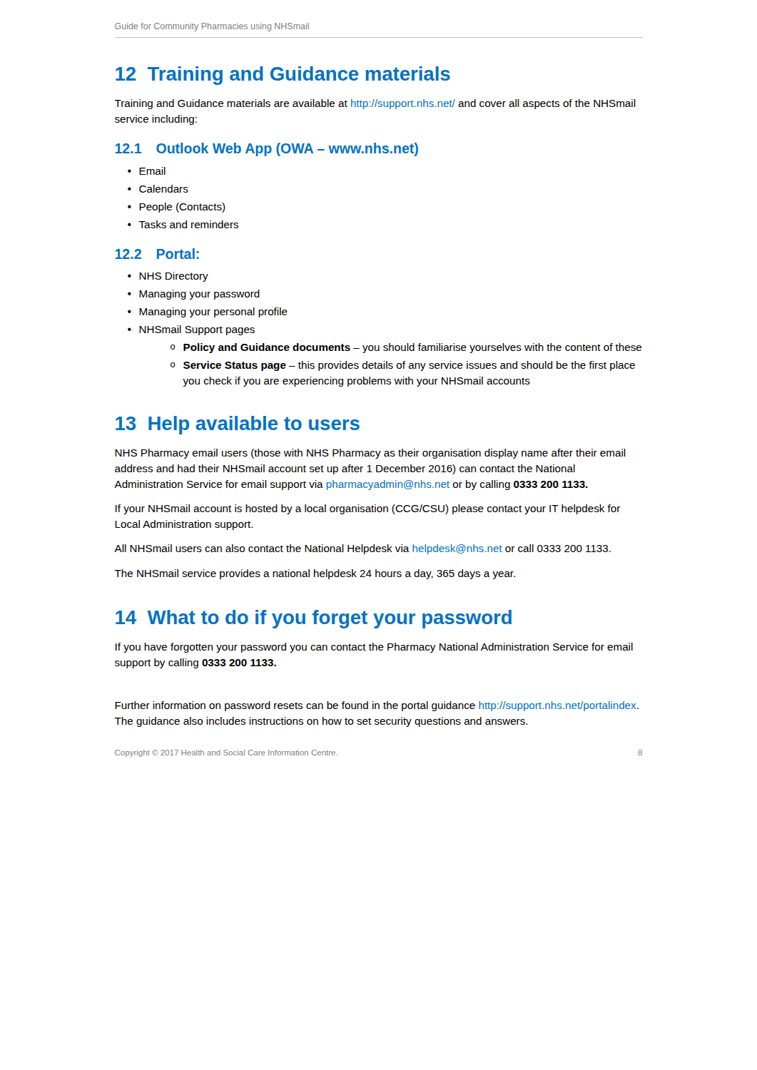Guide for Community Pharmacies using NHSmail
12 Training and Guidance materials
Training and Guidance materials are available at http://support.nhs.net/ and cover all aspects of the NHSmail service including:
12.1 Outlook Web App (OWA – www.nhs.net)
Email
Calendars
People (Contacts)
Tasks and reminders
12.2 Portal:
NHS Directory
Managing your password
Managing your personal profile
NHSmail Support pages
Policy and Guidance documents – you should familiarise yourselves with the content of these
Service Status page – this provides details of any service issues and should be the first place you check if you are experiencing problems with your NHSmail accounts
13 Help available to users
NHS Pharmacy email users (those with NHS Pharmacy as their organisation display name after their email address and had their NHSmail account set up after 1 December 2016) can contact the National Administration Service for email support via pharmacyadmin@nhs.net or by calling 0333 200 1133.
If your NHSmail account is hosted by a local organisation (CCG/CSU) please contact your IT helpdesk for Local Administration support.
All NHSmail users can also contact the National Helpdesk via helpdesk@nhs.net or call 0333 200 1133.
The NHSmail service provides a national helpdesk 24 hours a day, 365 days a year.
14 What to do if you forget your password
If you have forgotten your password you can contact the Pharmacy National Administration Service for email support by calling 0333 200 1133.
Further information on password resets can be found in the portal guidance http://support.nhs.net/portalindex. The guidance also includes instructions on how to set security questions and answers.
Copyright © 2017 Health and Social Care Information Centre. 8